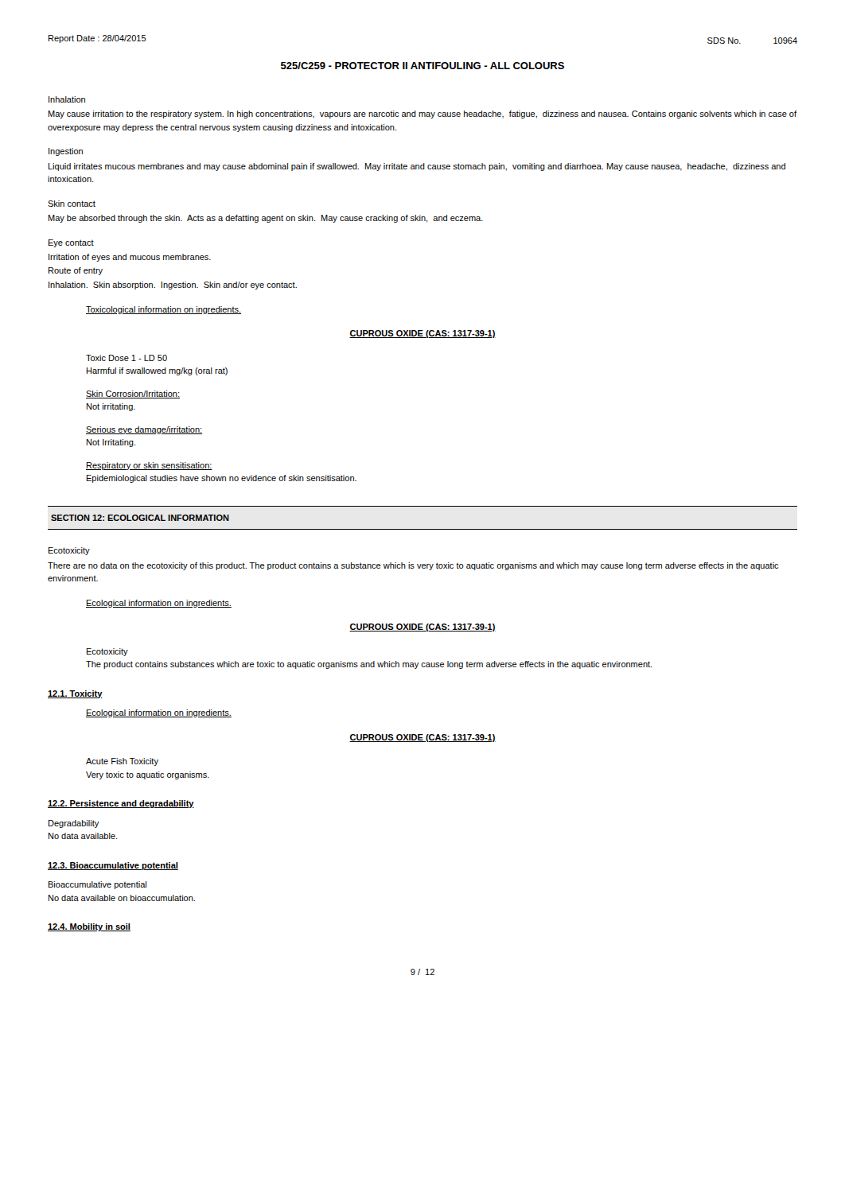Report Date : 28/04/2015
SDS No. 10964
525/C259 - PROTECTOR II ANTIFOULING - ALL COLOURS
Inhalation
May cause irritation to the respiratory system. In high concentrations, vapours are narcotic and may cause headache, fatigue, dizziness and nausea. Contains organic solvents which in case of overexposure may depress the central nervous system causing dizziness and intoxication.
Ingestion
Liquid irritates mucous membranes and may cause abdominal pain if swallowed. May irritate and cause stomach pain, vomiting and diarrhoea. May cause nausea, headache, dizziness and intoxication.
Skin contact
May be absorbed through the skin. Acts as a defatting agent on skin. May cause cracking of skin, and eczema.
Eye contact
Irritation of eyes and mucous membranes.
Route of entry
Inhalation. Skin absorption. Ingestion. Skin and/or eye contact.
Toxicological information on ingredients.
CUPROUS OXIDE (CAS: 1317-39-1)
Toxic Dose 1 - LD 50
Harmful if swallowed mg/kg (oral rat)
Skin Corrosion/Irritation:
Not irritating.
Serious eye damage/irritation:
Not Irritating.
Respiratory or skin sensitisation:
Epidemiological studies have shown no evidence of skin sensitisation.
SECTION 12: ECOLOGICAL INFORMATION
Ecotoxicity
There are no data on the ecotoxicity of this product. The product contains a substance which is very toxic to aquatic organisms and which may cause long term adverse effects in the aquatic environment.
Ecological information on ingredients.
CUPROUS OXIDE (CAS: 1317-39-1)
Ecotoxicity
The product contains substances which are toxic to aquatic organisms and which may cause long term adverse effects in the aquatic environment.
12.1. Toxicity
Ecological information on ingredients.
CUPROUS OXIDE (CAS: 1317-39-1)
Acute Fish Toxicity
Very toxic to aquatic organisms.
12.2. Persistence and degradability
Degradability
No data available.
12.3. Bioaccumulative potential
Bioaccumulative potential
No data available on bioaccumulation.
12.4. Mobility in soil
9 / 12